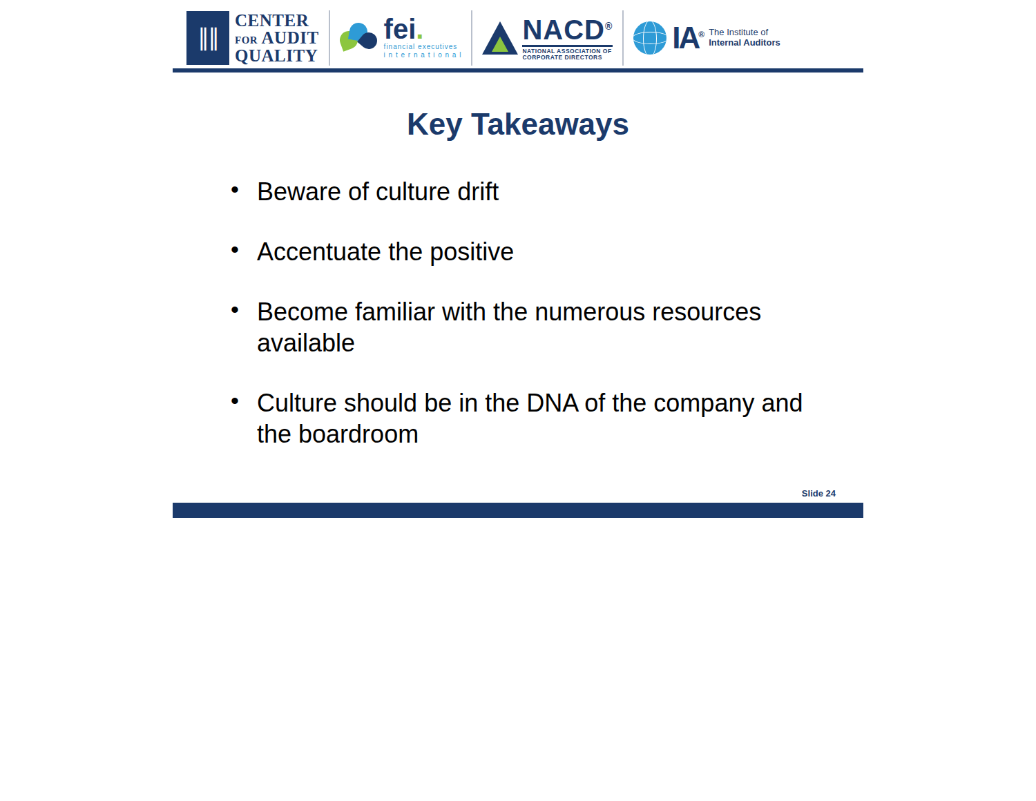∥∥
CENTER
FOR AUDIT
QUALITY
fei.
financial executives
i n t e r n a t i o n a l
NACD®
NATIONAL ASSOCIATION OF
CORPORATE DIRECTORS
IA®
The Institute of
Internal Auditors
Key Takeaways
Beware of culture drift
Accentuate the positive
Become familiar with the numerous resources available
Culture should be in the DNA of the company and the boardroom
Slide 24